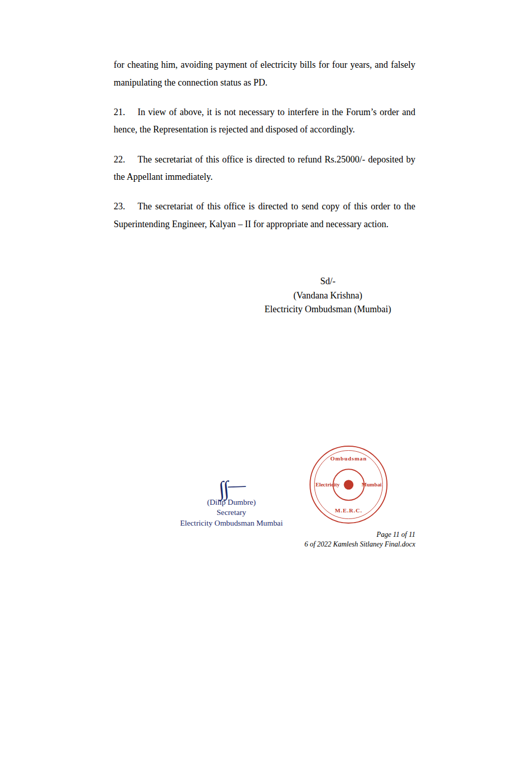for cheating him, avoiding payment of electricity bills for four years, and falsely manipulating the connection status as PD.
21. In view of above, it is not necessary to interfere in the Forum’s order and hence, the Representation is rejected and disposed of accordingly.
22. The secretariat of this office is directed to refund Rs.25000/- deposited by the Appellant immediately.
23. The secretariat of this office is directed to send copy of this order to the Superintending Engineer, Kalyan – II for appropriate and necessary action.
Sd/-
(Vandana Krishna)
Electricity Ombudsman (Mumbai)
∫∫—
(Dilip Dumbre)
Secretary
Electricity Ombudsman Mumbai
Ombudsman
Electricity
Mumbai
M.E.R.C.
Page 11 of 11
6 of 2022 Kamlesh Sitlaney Final.docx